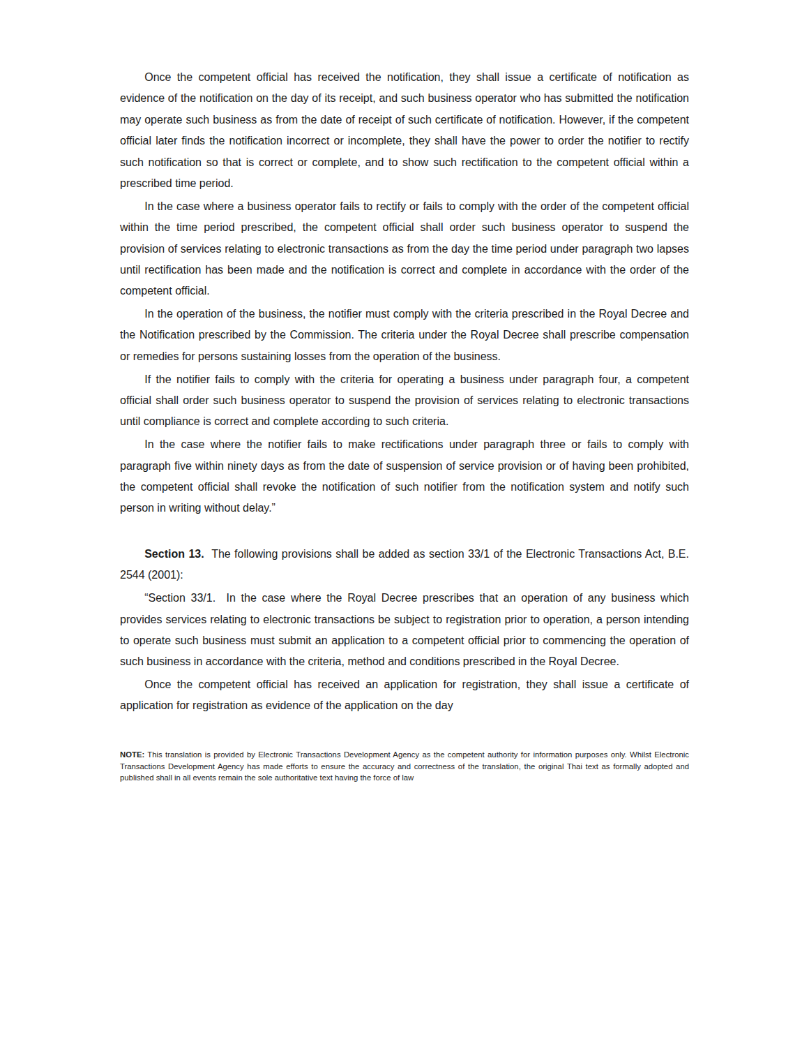Once the competent official has received the notification, they shall issue a certificate of notification as evidence of the notification on the day of its receipt, and such business operator who has submitted the notification may operate such business as from the date of receipt of such certificate of notification. However, if the competent official later finds the notification incorrect or incomplete, they shall have the power to order the notifier to rectify such notification so that is correct or complete, and to show such rectification to the competent official within a prescribed time period.
In the case where a business operator fails to rectify or fails to comply with the order of the competent official within the time period prescribed, the competent official shall order such business operator to suspend the provision of services relating to electronic transactions as from the day the time period under paragraph two lapses until rectification has been made and the notification is correct and complete in accordance with the order of the competent official.
In the operation of the business, the notifier must comply with the criteria prescribed in the Royal Decree and the Notification prescribed by the Commission. The criteria under the Royal Decree shall prescribe compensation or remedies for persons sustaining losses from the operation of the business.
If the notifier fails to comply with the criteria for operating a business under paragraph four, a competent official shall order such business operator to suspend the provision of services relating to electronic transactions until compliance is correct and complete according to such criteria.
In the case where the notifier fails to make rectifications under paragraph three or fails to comply with paragraph five within ninety days as from the date of suspension of service provision or of having been prohibited, the competent official shall revoke the notification of such notifier from the notification system and notify such person in writing without delay.”
Section 13. The following provisions shall be added as section 33/1 of the Electronic Transactions Act, B.E. 2544 (2001):
“Section 33/1. In the case where the Royal Decree prescribes that an operation of any business which provides services relating to electronic transactions be subject to registration prior to operation, a person intending to operate such business must submit an application to a competent official prior to commencing the operation of such business in accordance with the criteria, method and conditions prescribed in the Royal Decree.
Once the competent official has received an application for registration, they shall issue a certificate of application for registration as evidence of the application on the day
NOTE: This translation is provided by Electronic Transactions Development Agency as the competent authority for information purposes only. Whilst Electronic Transactions Development Agency has made efforts to ensure the accuracy and correctness of the translation, the original Thai text as formally adopted and published shall in all events remain the sole authoritative text having the force of law